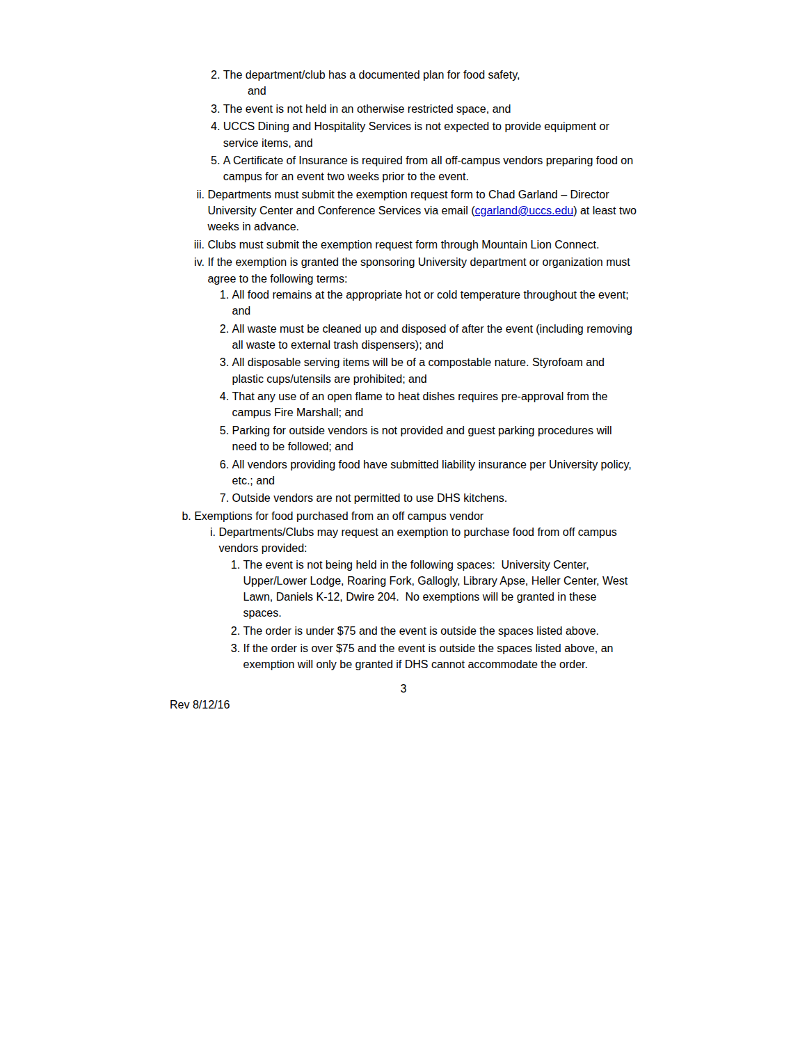The department/club has a documented plan for food safety,
and
The event is not held in an otherwise restricted space, and
UCCS Dining and Hospitality Services is not expected to provide equipment or service items, and
A Certificate of Insurance is required from all off-campus vendors preparing food on campus for an event two weeks prior to the event.
Departments must submit the exemption request form to Chad Garland – Director University Center and Conference Services via email (cgarland@uccs.edu) at least two weeks in advance.
Clubs must submit the exemption request form through Mountain Lion Connect.
If the exemption is granted the sponsoring University department or organization must agree to the following terms:
All food remains at the appropriate hot or cold temperature throughout the event; and
All waste must be cleaned up and disposed of after the event (including removing all waste to external trash dispensers); and
All disposable serving items will be of a compostable nature. Styrofoam and plastic cups/utensils are prohibited; and
That any use of an open flame to heat dishes requires pre-approval from the campus Fire Marshall; and
Parking for outside vendors is not provided and guest parking procedures will need to be followed; and
All vendors providing food have submitted liability insurance per University policy, etc.; and
Outside vendors are not permitted to use DHS kitchens.
Exemptions for food purchased from an off campus vendor
Departments/Clubs may request an exemption to purchase food from off campus vendors provided:
The event is not being held in the following spaces: University Center, Upper/Lower Lodge, Roaring Fork, Gallogly, Library Apse, Heller Center, West Lawn, Daniels K-12, Dwire 204. No exemptions will be granted in these spaces.
The order is under $75 and the event is outside the spaces listed above.
If the order is over $75 and the event is outside the spaces listed above, an exemption will only be granted if DHS cannot accommodate the order.
3
Rev 8/12/16